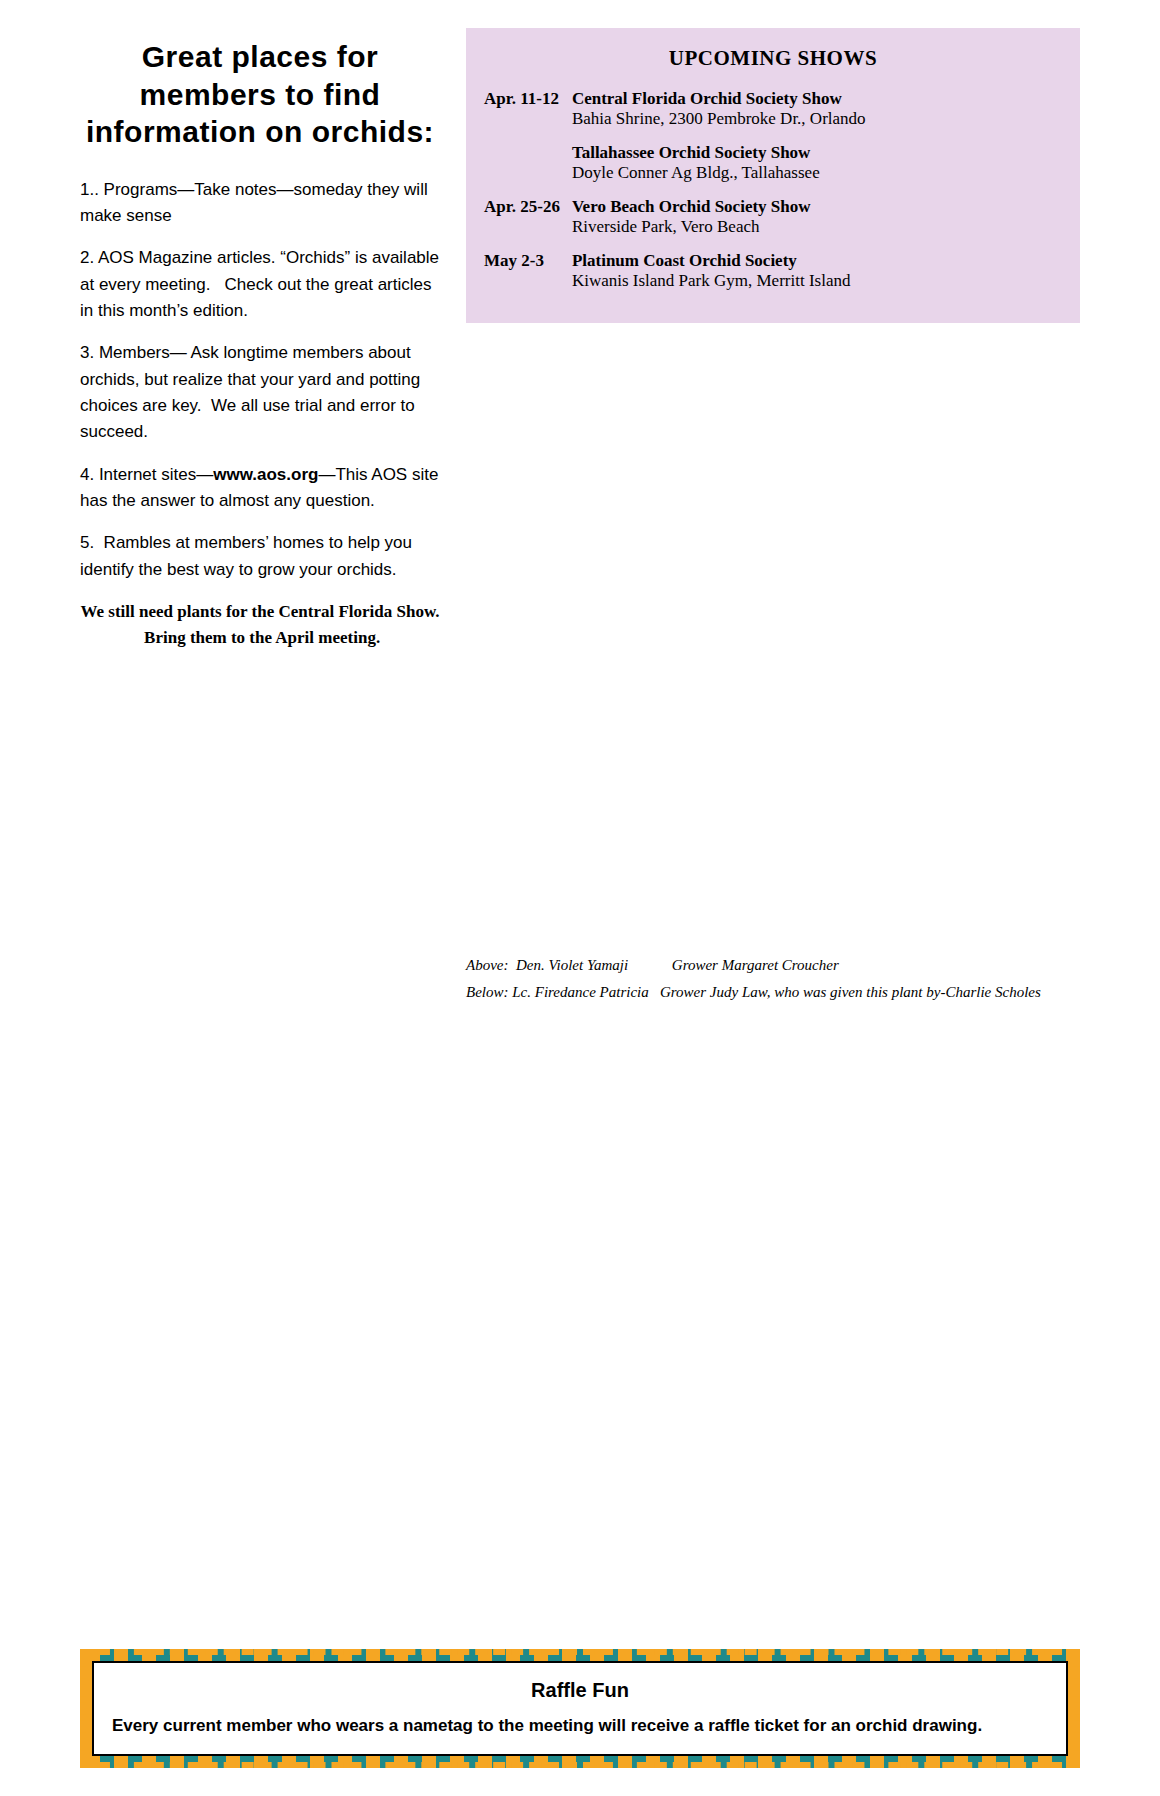Great places for members to find information on orchids:
1.. Programs—Take notes—someday they will make sense
2. AOS Magazine articles. “Orchids” is available at every meeting. Check out the great articles in this month’s edition.
3. Members— Ask longtime members about orchids, but realize that your yard and potting choices are key. We all use trial and error to succeed.
4. Internet sites—www.aos.org—This AOS site has the answer to almost any question.
5. Rambles at members’ homes to help you identify the best way to grow your orchids.
We still need plants for the Central Florida Show. Bring them to the April meeting.
UPCOMING SHOWS
| Apr. 11-12 | Central Florida Orchid Society Show Bahia Shrine, 2300 Pembroke Dr., Orlando |
| | Tallahassee Orchid Society Show Doyle Conner Ag Bldg., Tallahassee |
| Apr. 25-26 | Vero Beach Orchid Society Show Riverside Park, Vero Beach |
| May 2-3 | Platinum Coast Orchid Society Kiwanis Island Park Gym, Merritt Island |
Above: Den. Violet Yamaji Grower Margaret Croucher
Below: Lc. Firedance Patricia Grower Judy Law, who was given this plant by-Charlie Scholes
Raffle Fun
Every current member who wears a nametag to the meeting will receive a raffle ticket for an orchid drawing.